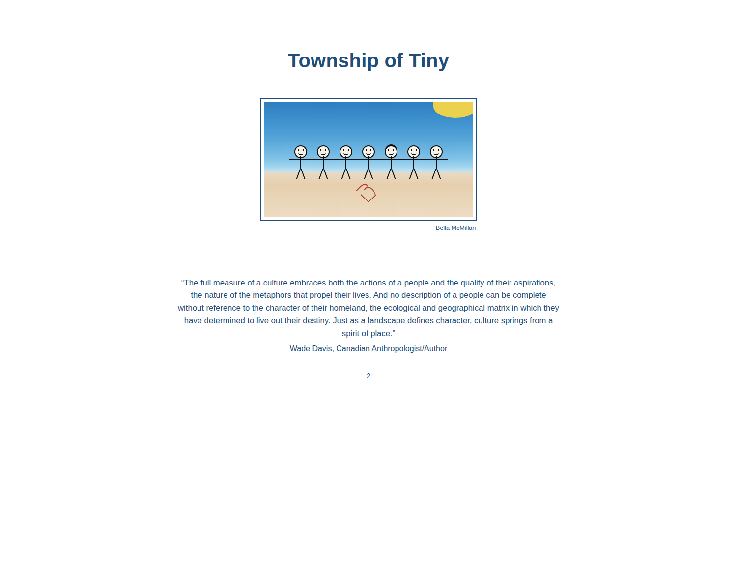Township of Tiny
Bella McMillan
“The full measure of a culture embraces both the actions of a people and the quality of their aspirations, the nature of the metaphors that propel their lives. And no description of a people can be complete without reference to the character of their homeland, the ecological and geographical matrix in which they have determined to live out their destiny. Just as a landscape defines character, culture springs from a spirit of place.”
Wade Davis, Canadian Anthropologist/Author
2